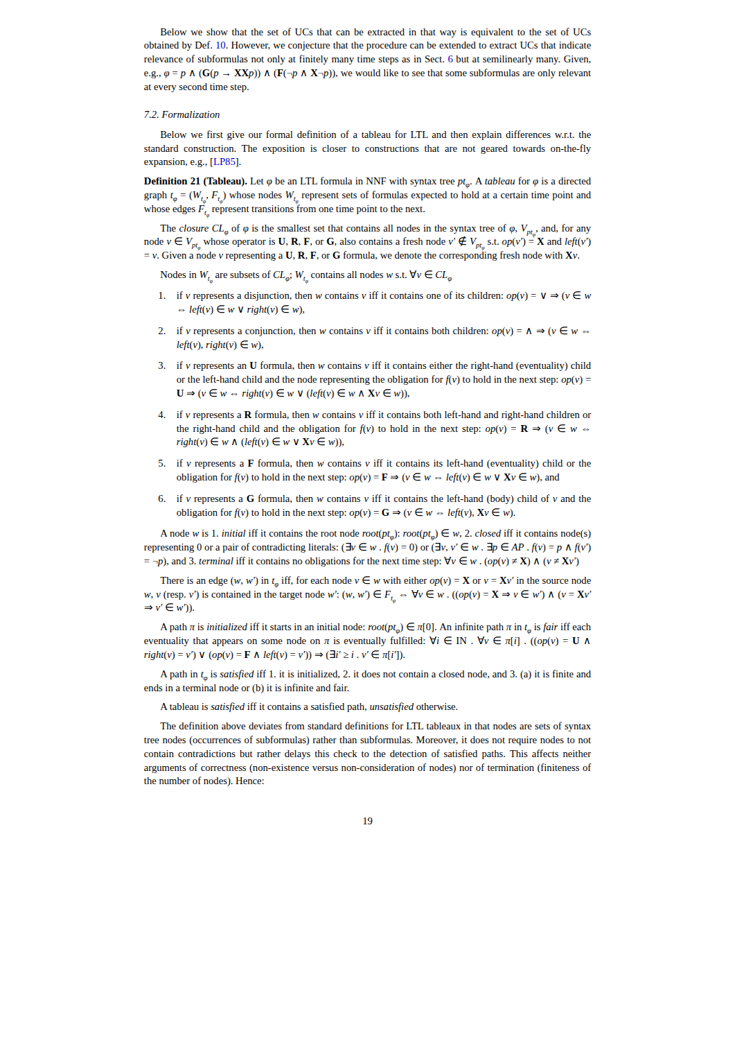Below we show that the set of UCs that can be extracted in that way is equivalent to the set of UCs obtained by Def. 10. However, we conjecture that the procedure can be extended to extract UCs that indicate relevance of subformulas not only at finitely many time steps as in Sect. 6 but at semilinearly many. Given, e.g., φ = p ∧ (G(p → XX p)) ∧ (F(¬p ∧ X¬p)), we would like to see that some subformulas are only relevant at every second time step.
7.2. Formalization
Below we first give our formal definition of a tableau for LTL and then explain differences w.r.t. the standard construction. The exposition is closer to constructions that are not geared towards on-the-fly expansion, e.g., [LP85].
Definition 21 (Tableau). Let φ be an LTL formula in NNF with syntax tree ptφ. A tableau for φ is a directed graph tφ = (Wtφ, Ftφ) whose nodes Wtφ represent sets of formulas expected to hold at a certain time point and whose edges Ftφ represent transitions from one time point to the next.
The closure CLφ of φ is the smallest set that contains all nodes in the syntax tree of φ, Vptφ, and, for any node v ∈ Vptφ whose operator is U, R, F, or G, also contains a fresh node v′ ∉ Vptφ s.t. op(v′) = X and left(v′) = v. Given a node v representing a U, R, F, or G formula, we denote the corresponding fresh node with Xv.
Nodes in Wtφ are subsets of CLφ; Wtφ contains all nodes w s.t. ∀v ∈ CLφ
if v represents a disjunction, then w contains v iff it contains one of its children: op(v) = ∨ ⇒ (v ∈ w ⇔ left(v) ∈ w ∨ right(v) ∈ w),
if v represents a conjunction, then w contains v iff it contains both children: op(v) = ∧ ⇒ (v ∈ w ⇔ left(v), right(v) ∈ w),
if v represents an U formula, then w contains v iff it contains either the right-hand (eventuality) child or the left-hand child and the node representing the obligation for f(v) to hold in the next step: op(v) = U ⇒ (v ∈ w ⇔ right(v) ∈ w ∨ (left(v) ∈ w ∧ Xv ∈ w)),
if v represents a R formula, then w contains v iff it contains both left-hand and right-hand children or the right-hand child and the obligation for f(v) to hold in the next step: op(v) = R ⇒ (v ∈ w ⇔ right(v) ∈ w ∧ (left(v) ∈ w ∨ Xv ∈ w)),
if v represents a F formula, then w contains v iff it contains its left-hand (eventuality) child or the obligation for f(v) to hold in the next step: op(v) = F ⇒ (v ∈ w ⇔ left(v) ∈ w ∨ Xv ∈ w), and
if v represents a G formula, then w contains v iff it contains the left-hand (body) child of v and the obligation for f(v) to hold in the next step: op(v) = G ⇒ (v ∈ w ⇔ left(v), Xv ∈ w).
A node w is 1. initial iff it contains the root node root(ptφ): root(ptφ) ∈ w, 2. closed iff it contains node(s) representing 0 or a pair of contradicting literals: (∃v ∈ w . f(v) = 0) or (∃v, v′ ∈ w . ∃p ∈ AP . f(v) = p ∧ f(v′) = ¬p), and 3. terminal iff it contains no obligations for the next time step: ∀v ∈ w . (op(v) ≠ X) ∧ (v ≠ Xv′)
There is an edge (w, w′) in tφ iff, for each node v ∈ w with either op(v) = X or v = Xv′ in the source node w, v (resp. v′) is contained in the target node w′: (w, w′) ∈ Ftφ ⇔ ∀v ∈ w . ((op(v) = X ⇒ v ∈ w′) ∧ (v = Xv′ ⇒ v′ ∈ w′)).
A path π is initialized iff it starts in an initial node: root(ptφ) ∈ π[0]. An infinite path π in tφ is fair iff each eventuality that appears on some node on π is eventually fulfilled: ∀i ∈ IN . ∀v ∈ π[i] . ((op(v) = U ∧ right(v) = v′) ∨ (op(v) = F ∧ left(v) = v′)) ⇒ (∃i′ ≥ i . v′ ∈ π[i′]).
A path in tφ is satisfied iff 1. it is initialized, 2. it does not contain a closed node, and 3. (a) it is finite and ends in a terminal node or (b) it is infinite and fair.
A tableau is satisfied iff it contains a satisfied path, unsatisfied otherwise.
The definition above deviates from standard definitions for LTL tableaux in that nodes are sets of syntax tree nodes (occurrences of subformulas) rather than subformulas. Moreover, it does not require nodes to not contain contradictions but rather delays this check to the detection of satisfied paths. This affects neither arguments of correctness (non-existence versus non-consideration of nodes) nor of termination (finiteness of the number of nodes). Hence:
19